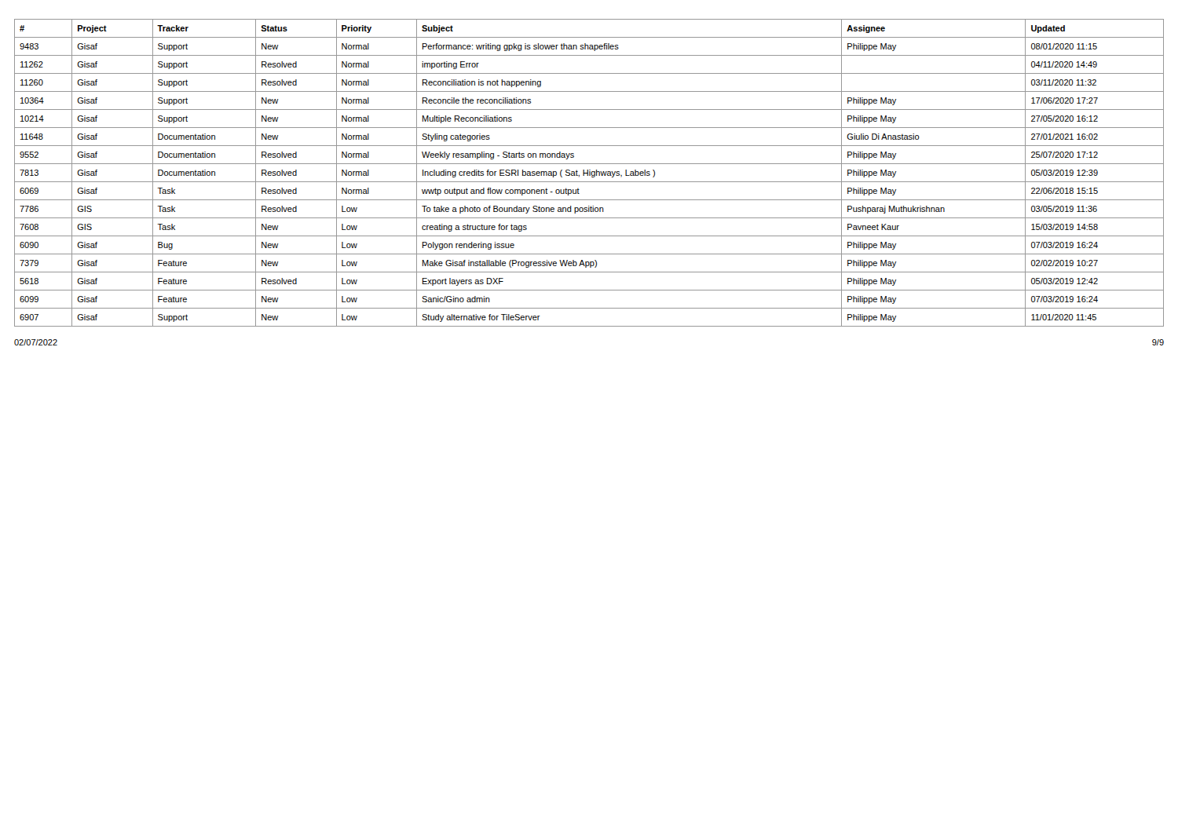| # | Project | Tracker | Status | Priority | Subject | Assignee | Updated |
| --- | --- | --- | --- | --- | --- | --- | --- |
| 9483 | Gisaf | Support | New | Normal | Performance: writing gpkg is slower than shapefiles | Philippe May | 08/01/2020 11:15 |
| 11262 | Gisaf | Support | Resolved | Normal | importing Error | | 04/11/2020 14:49 |
| 11260 | Gisaf | Support | Resolved | Normal | Reconciliation is not happening | | 03/11/2020 11:32 |
| 10364 | Gisaf | Support | New | Normal | Reconcile the reconciliations | Philippe May | 17/06/2020 17:27 |
| 10214 | Gisaf | Support | New | Normal | Multiple Reconciliations | Philippe May | 27/05/2020 16:12 |
| 11648 | Gisaf | Documentation | New | Normal | Styling categories | Giulio Di Anastasio | 27/01/2021 16:02 |
| 9552 | Gisaf | Documentation | Resolved | Normal | Weekly resampling - Starts on mondays | Philippe May | 25/07/2020 17:12 |
| 7813 | Gisaf | Documentation | Resolved | Normal | Including credits for ESRI basemap ( Sat, Highways, Labels ) | Philippe May | 05/03/2019 12:39 |
| 6069 | Gisaf | Task | Resolved | Normal | wwtp output and flow component - output | Philippe May | 22/06/2018 15:15 |
| 7786 | GIS | Task | Resolved | Low | To take a photo of Boundary Stone and position | Pushparaj Muthukrishnan | 03/05/2019 11:36 |
| 7608 | GIS | Task | New | Low | creating a structure for tags | Pavneet Kaur | 15/03/2019 14:58 |
| 6090 | Gisaf | Bug | New | Low | Polygon rendering issue | Philippe May | 07/03/2019 16:24 |
| 7379 | Gisaf | Feature | New | Low | Make Gisaf installable (Progressive Web App) | Philippe May | 02/02/2019 10:27 |
| 5618 | Gisaf | Feature | Resolved | Low | Export layers as DXF | Philippe May | 05/03/2019 12:42 |
| 6099 | Gisaf | Feature | New | Low | Sanic/Gino admin | Philippe May | 07/03/2019 16:24 |
| 6907 | Gisaf | Support | New | Low | Study alternative for TileServer | Philippe May | 11/01/2020 11:45 |
02/07/2022 9/9